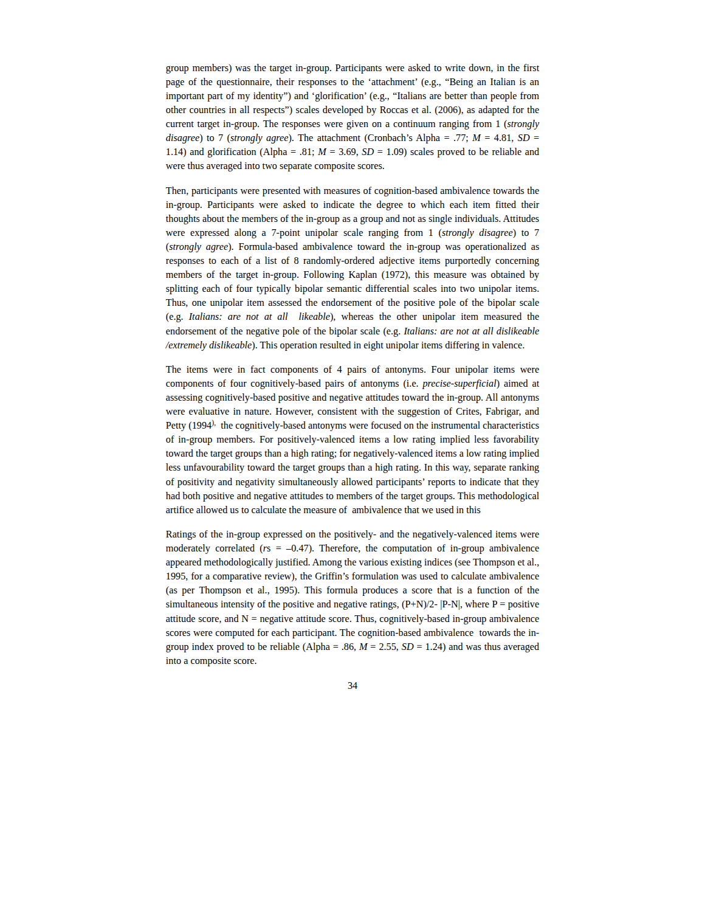group members) was the target in-group. Participants were asked to write down, in the first page of the questionnaire, their responses to the ‘attachment’ (e.g., “Being an Italian is an important part of my identity”) and ‘glorification’ (e.g., “Italians are better than people from other countries in all respects”) scales developed by Roccas et al. (2006), as adapted for the current target in-group. The responses were given on a continuum ranging from 1 (strongly disagree) to 7 (strongly agree). The attachment (Cronbach’s Alpha = .77; M = 4.81, SD = 1.14) and glorification (Alpha = .81; M = 3.69, SD = 1.09) scales proved to be reliable and were thus averaged into two separate composite scores.
Then, participants were presented with measures of cognition-based ambivalence towards the in-group. Participants were asked to indicate the degree to which each item fitted their thoughts about the members of the in-group as a group and not as single individuals. Attitudes were expressed along a 7-point unipolar scale ranging from 1 (strongly disagree) to 7 (strongly agree). Formula-based ambivalence toward the in-group was operationalized as responses to each of a list of 8 randomly-ordered adjective items purportedly concerning members of the target in-group. Following Kaplan (1972), this measure was obtained by splitting each of four typically bipolar semantic differential scales into two unipolar items. Thus, one unipolar item assessed the endorsement of the positive pole of the bipolar scale (e.g. Italians: are not at all likeable), whereas the other unipolar item measured the endorsement of the negative pole of the bipolar scale (e.g. Italians: are not at all dislikeable /extremely dislikeable). This operation resulted in eight unipolar items differing in valence.
The items were in fact components of 4 pairs of antonyms. Four unipolar items were components of four cognitively-based pairs of antonyms (i.e. precise-superficial) aimed at assessing cognitively-based positive and negative attitudes toward the in-group. All antonyms were evaluative in nature. However, consistent with the suggestion of Crites, Fabrigar, and Petty (1994), the cognitively-based antonyms were focused on the instrumental characteristics of in-group members. For positively-valenced items a low rating implied less favorability toward the target groups than a high rating; for negatively-valenced items a low rating implied less unfavourability toward the target groups than a high rating. In this way, separate ranking of positivity and negativity simultaneously allowed participants’ reports to indicate that they had both positive and negative attitudes to members of the target groups. This methodological artifice allowed us to calculate the measure of ambivalence that we used in this
Ratings of the in-group expressed on the positively- and the negatively-valenced items were moderately correlated (rs = –0.47). Therefore, the computation of in-group ambivalence appeared methodologically justified. Among the various existing indices (see Thompson et al., 1995, for a comparative review), the Griffin’s formulation was used to calculate ambivalence (as per Thompson et al., 1995). This formula produces a score that is a function of the simultaneous intensity of the positive and negative ratings, (P+N)/2- |P-N|, where P = positive attitude score, and N = negative attitude score. Thus, cognitively-based in-group ambivalence scores were computed for each participant. The cognition-based ambivalence towards the in-group index proved to be reliable (Alpha = .86, M = 2.55, SD = 1.24) and was thus averaged into a composite score.
34